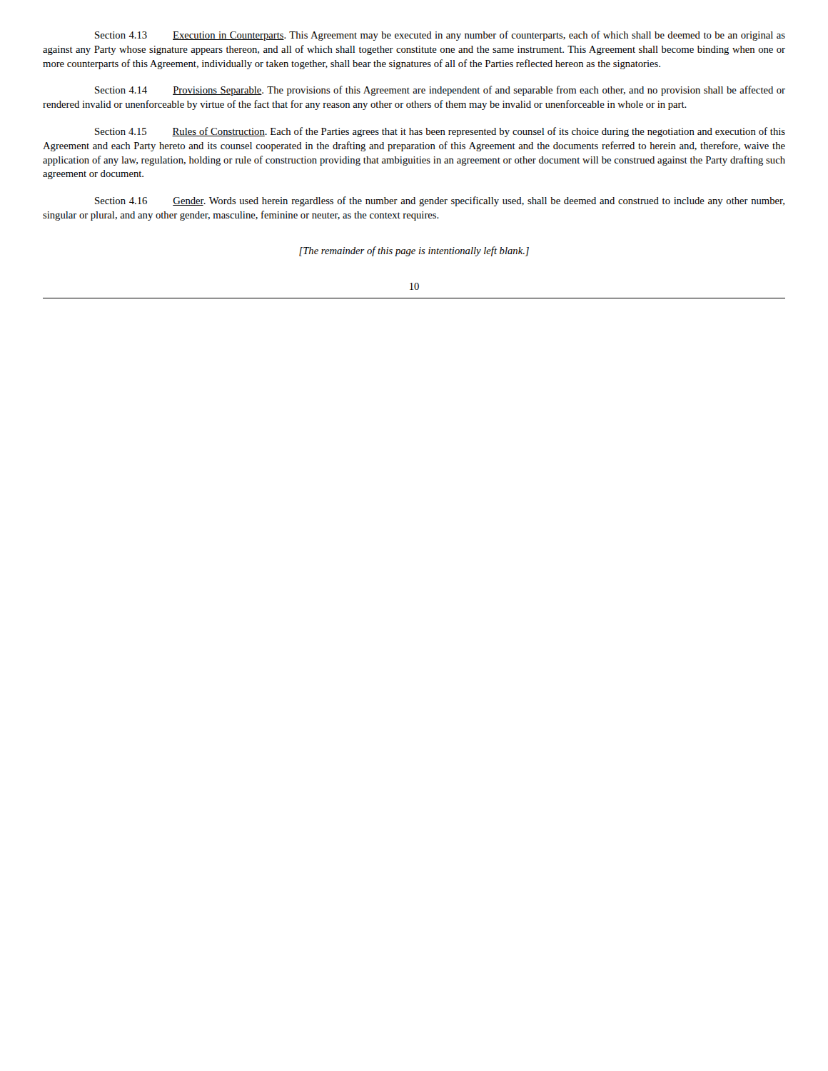Section 4.13 Execution in Counterparts. This Agreement may be executed in any number of counterparts, each of which shall be deemed to be an original as against any Party whose signature appears thereon, and all of which shall together constitute one and the same instrument. This Agreement shall become binding when one or more counterparts of this Agreement, individually or taken together, shall bear the signatures of all of the Parties reflected hereon as the signatories.
Section 4.14 Provisions Separable. The provisions of this Agreement are independent of and separable from each other, and no provision shall be affected or rendered invalid or unenforceable by virtue of the fact that for any reason any other or others of them may be invalid or unenforceable in whole or in part.
Section 4.15 Rules of Construction. Each of the Parties agrees that it has been represented by counsel of its choice during the negotiation and execution of this Agreement and each Party hereto and its counsel cooperated in the drafting and preparation of this Agreement and the documents referred to herein and, therefore, waive the application of any law, regulation, holding or rule of construction providing that ambiguities in an agreement or other document will be construed against the Party drafting such agreement or document.
Section 4.16 Gender. Words used herein regardless of the number and gender specifically used, shall be deemed and construed to include any other number, singular or plural, and any other gender, masculine, feminine or neuter, as the context requires.
[The remainder of this page is intentionally left blank.]
10